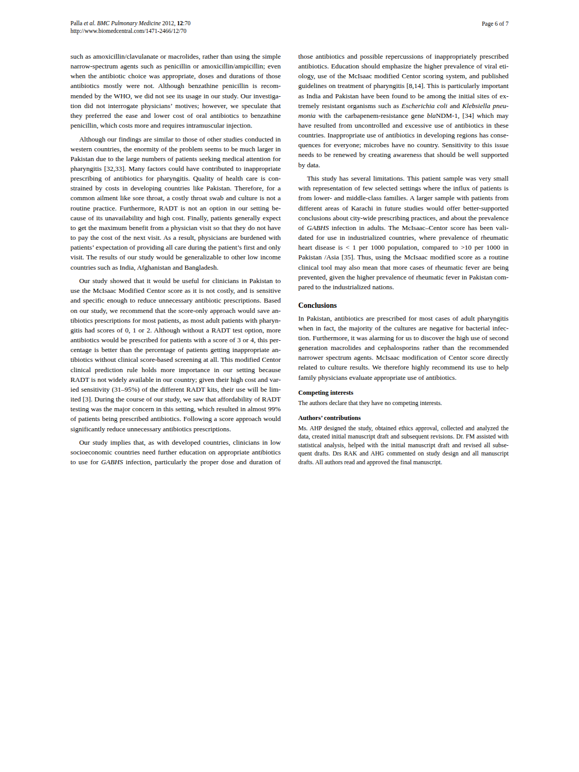Palla et al. BMC Pulmonary Medicine 2012, 12:70
http://www.biomedcentral.com/1471-2466/12/70
Page 6 of 7
such as amoxicillin/clavulanate or macrolides, rather than using the simple narrow-spectrum agents such as penicillin or amoxicillin/ampicillin; even when the antibiotic choice was appropriate, doses and durations of those antibiotics mostly were not. Although benzathine penicillin is recommended by the WHO, we did not see its usage in our study. Our investigation did not interrogate physicians’ motives; however, we speculate that they preferred the ease and lower cost of oral antibiotics to benzathine penicillin, which costs more and requires intramuscular injection.
Although our findings are similar to those of other studies conducted in western countries, the enormity of the problem seems to be much larger in Pakistan due to the large numbers of patients seeking medical attention for pharyngitis [32,33]. Many factors could have contributed to inappropriate prescribing of antibiotics for pharyngitis. Quality of health care is constrained by costs in developing countries like Pakistan. Therefore, for a common ailment like sore throat, a costly throat swab and culture is not a routine practice. Furthermore, RADT is not an option in our setting because of its unavailability and high cost. Finally, patients generally expect to get the maximum benefit from a physician visit so that they do not have to pay the cost of the next visit. As a result, physicians are burdened with patients’ expectation of providing all care during the patient’s first and only visit. The results of our study would be generalizable to other low income countries such as India, Afghanistan and Bangladesh.
Our study showed that it would be useful for clinicians in Pakistan to use the McIsaac Modified Centor score as it is not costly, and is sensitive and specific enough to reduce unnecessary antibiotic prescriptions. Based on our study, we recommend that the score-only approach would save antibiotics prescriptions for most patients, as most adult patients with pharyngitis had scores of 0, 1 or 2. Although without a RADT test option, more antibiotics would be prescribed for patients with a score of 3 or 4, this percentage is better than the percentage of patients getting inappropriate antibiotics without clinical score-based screening at all. This modified Centor clinical prediction rule holds more importance in our setting because RADT is not widely available in our country; given their high cost and varied sensitivity (31–95%) of the different RADT kits, their use will be limited [3]. During the course of our study, we saw that affordability of RADT testing was the major concern in this setting, which resulted in almost 99% of patients being prescribed antibiotics. Following a score approach would significantly reduce unnecessary antibiotics prescriptions.
Our study implies that, as with developed countries, clinicians in low socioeconomic countries need further education on appropriate antibiotics to use for GABHS infection, particularly the proper dose and duration of those antibiotics and possible repercussions of inappropriately prescribed antibiotics. Education should emphasize the higher prevalence of viral etiology, use of the McIsaac modified Centor scoring system, and published guidelines on treatment of pharyngitis [8,14]. This is particularly important as India and Pakistan have been found to be among the initial sites of extremely resistant organisms such as Escherichia coli and Klebsiella pneumonia with the carbapenem-resistance gene bla NDM-1, [34] which may have resulted from uncontrolled and excessive use of antibiotics in these countries. Inappropriate use of antibiotics in developing regions has consequences for everyone; microbes have no country. Sensitivity to this issue needs to be renewed by creating awareness that should be well supported by data.
This study has several limitations. This patient sample was very small with representation of few selected settings where the influx of patients is from lower- and middle-class families. A larger sample with patients from different areas of Karachi in future studies would offer better-supported conclusions about city-wide prescribing practices, and about the prevalence of GABHS infection in adults. The McIsaac–Centor score has been validated for use in industrialized countries, where prevalence of rheumatic heart disease is < 1 per 1000 population, compared to >10 per 1000 in Pakistan /Asia [35]. Thus, using the McIsaac modified score as a routine clinical tool may also mean that more cases of rheumatic fever are being prevented, given the higher prevalence of rheumatic fever in Pakistan compared to the industrialized nations.
Conclusions
In Pakistan, antibiotics are prescribed for most cases of adult pharyngitis when in fact, the majority of the cultures are negative for bacterial infection. Furthermore, it was alarming for us to discover the high use of second generation macrolides and cephalosporins rather than the recommended narrower spectrum agents. McIsaac modification of Centor score directly related to culture results. We therefore highly recommend its use to help family physicians evaluate appropriate use of antibiotics.
Competing interests
The authors declare that they have no competing interests.
Authors’ contributions
Ms. AHP designed the study, obtained ethics approval, collected and analyzed the data, created initial manuscript draft and subsequent revisions. Dr. FM assisted with statistical analysis, helped with the initial manuscript draft and revised all subsequent drafts. Drs RAK and AHG commented on study design and all manuscript drafts. All authors read and approved the final manuscript.